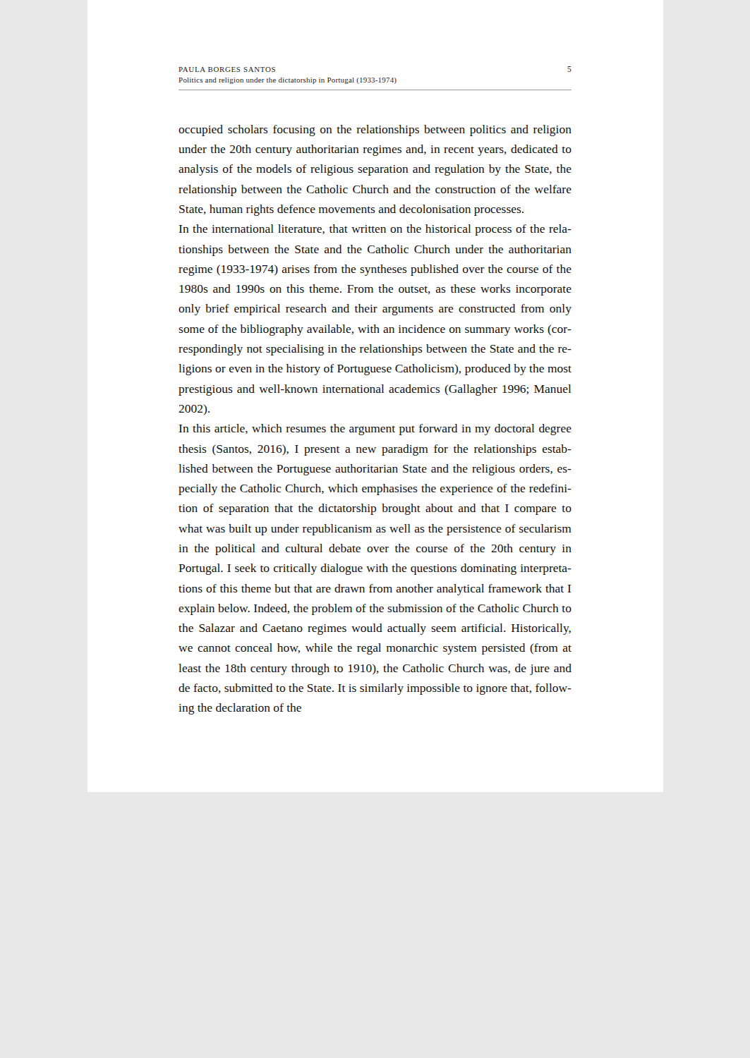PAULA BORGES SANTOS Politics and religion under the dictatorship in Portugal (1933-1974)
5
occupied scholars focusing on the relationships between politics and religion under the 20th century authoritarian regimes and, in recent years, dedicated to analysis of the models of religious separation and regulation by the State, the relationship between the Catholic Church and the construction of the welfare State, human rights defence movements and decolonisation processes.
In the international literature, that written on the historical process of the relationships between the State and the Catholic Church under the authoritarian regime (1933-1974) arises from the syntheses published over the course of the 1980s and 1990s on this theme. From the outset, as these works incorporate only brief empirical research and their arguments are constructed from only some of the bibliography available, with an incidence on summary works (correspondingly not specialising in the relationships between the State and the religions or even in the history of Portuguese Catholicism), produced by the most prestigious and well-known international academics (Gallagher 1996; Manuel 2002).
In this article, which resumes the argument put forward in my doctoral degree thesis (Santos, 2016), I present a new paradigm for the relationships established between the Portuguese authoritarian State and the religious orders, especially the Catholic Church, which emphasises the experience of the redefinition of separation that the dictatorship brought about and that I compare to what was built up under republicanism as well as the persistence of secularism in the political and cultural debate over the course of the 20th century in Portugal. I seek to critically dialogue with the questions dominating interpretations of this theme but that are drawn from another analytical framework that I explain below. Indeed, the problem of the submission of the Catholic Church to the Salazar and Caetano regimes would actually seem artificial. Historically, we cannot conceal how, while the regal monarchic system persisted (from at least the 18th century through to 1910), the Catholic Church was, de jure and de facto, submitted to the State. It is similarly impossible to ignore that, following the declaration of the